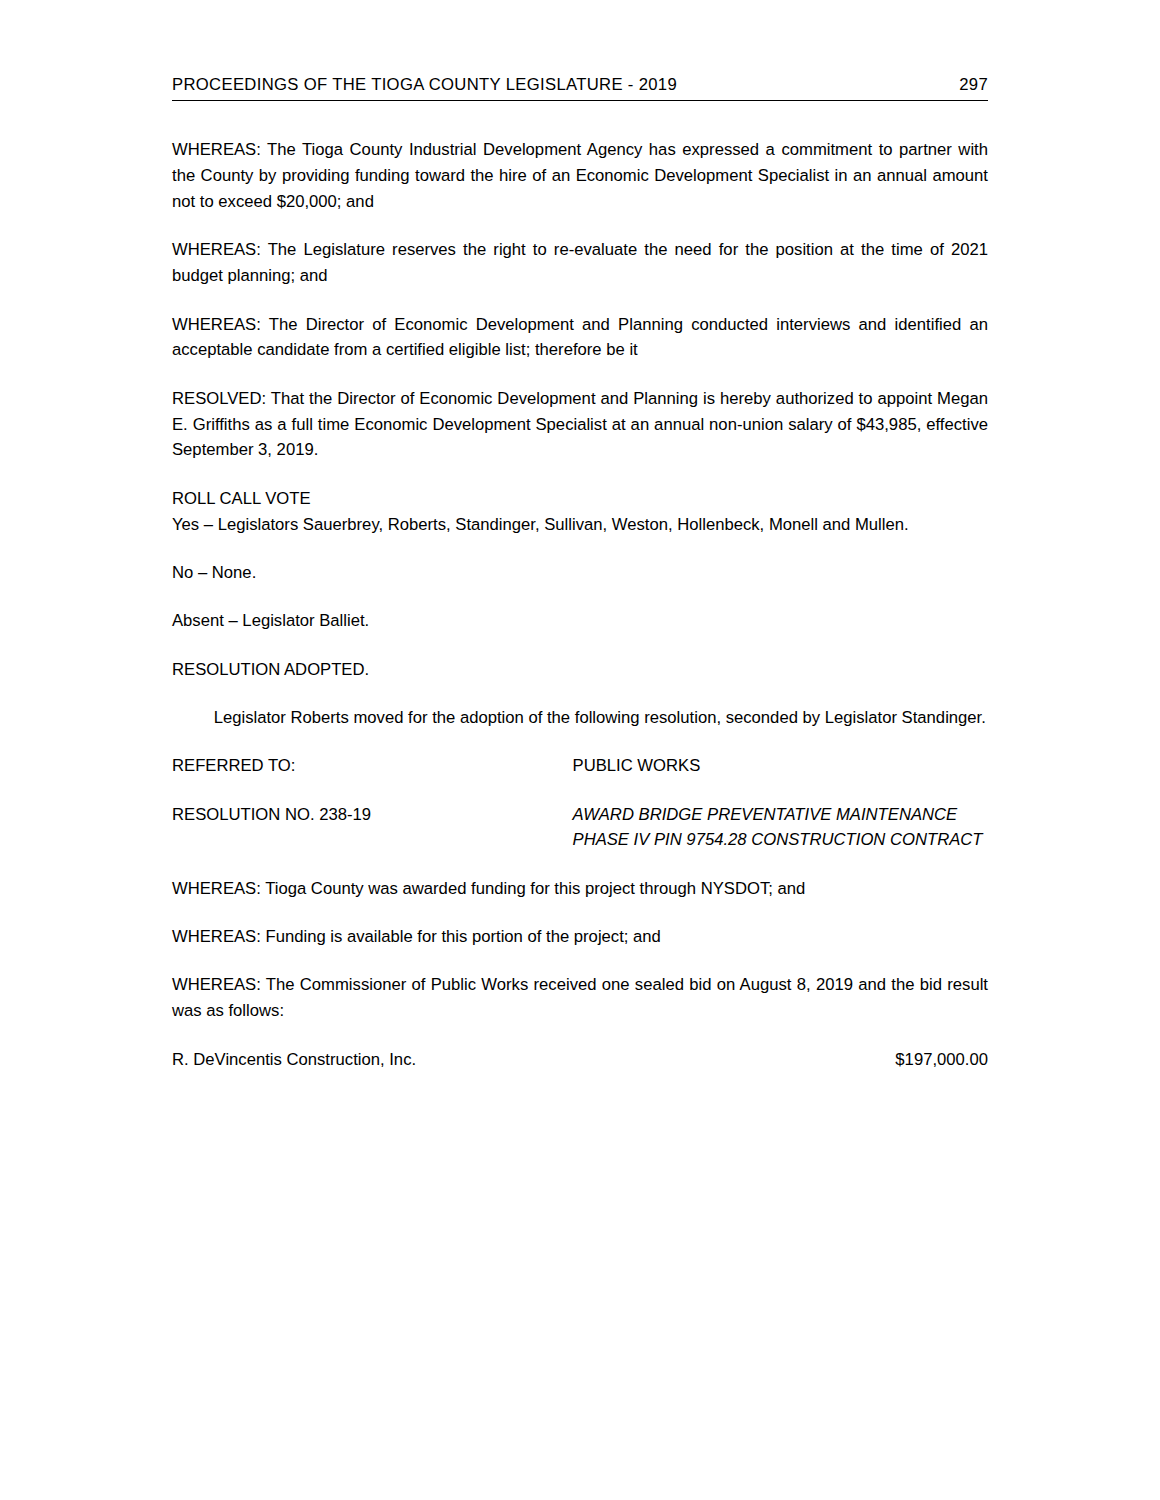Proceedings of the Tioga County Legislature - 2019 297
WHEREAS: The Tioga County Industrial Development Agency has expressed a commitment to partner with the County by providing funding toward the hire of an Economic Development Specialist in an annual amount not to exceed $20,000; and
WHEREAS: The Legislature reserves the right to re-evaluate the need for the position at the time of 2021 budget planning; and
WHEREAS: The Director of Economic Development and Planning conducted interviews and identified an acceptable candidate from a certified eligible list; therefore be it
RESOLVED: That the Director of Economic Development and Planning is hereby authorized to appoint Megan E. Griffiths as a full time Economic Development Specialist at an annual non-union salary of $43,985, effective September 3, 2019.
ROLL CALL VOTE
Yes – Legislators Sauerbrey, Roberts, Standinger, Sullivan, Weston, Hollenbeck, Monell and Mullen.
No – None.
Absent – Legislator Balliet.
RESOLUTION ADOPTED.
Legislator Roberts moved for the adoption of the following resolution, seconded by Legislator Standinger.
REFERRED TO: PUBLIC WORKS
RESOLUTION NO. 238-19 AWARD BRIDGE PREVENTATIVE MAINTENANCE PHASE IV PIN 9754.28 CONSTRUCTION CONTRACT
WHEREAS: Tioga County was awarded funding for this project through NYSDOT; and
WHEREAS: Funding is available for this portion of the project; and
WHEREAS: The Commissioner of Public Works received one sealed bid on August 8, 2019 and the bid result was as follows:
R. DeVincentis Construction, Inc. $197,000.00